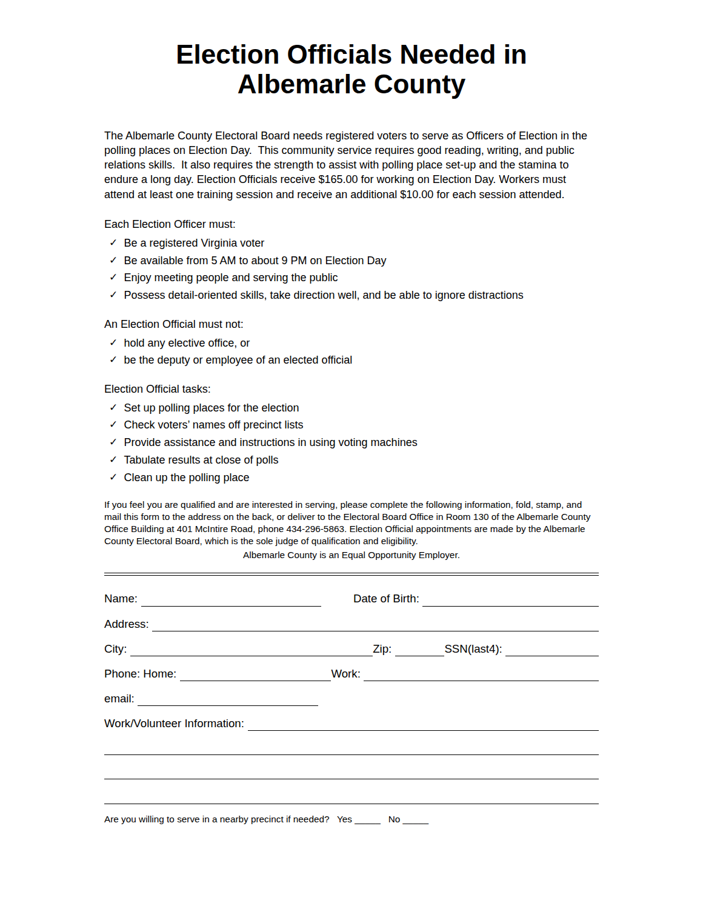Election Officials Needed in
Albemarle County
The Albemarle County Electoral Board needs registered voters to serve as Officers of Election in the polling places on Election Day. This community service requires good reading, writing, and public relations skills. It also requires the strength to assist with polling place set-up and the stamina to endure a long day. Election Officials receive $165.00 for working on Election Day. Workers must attend at least one training session and receive an additional $10.00 for each session attended.
Each Election Officer must:
Be a registered Virginia voter
Be available from 5 AM to about 9 PM on Election Day
Enjoy meeting people and serving the public
Possess detail-oriented skills, take direction well, and be able to ignore distractions
An Election Official must not:
hold any elective office, or
be the deputy or employee of an elected official
Election Official tasks:
Set up polling places for the election
Check voters’ names off precinct lists
Provide assistance and instructions in using voting machines
Tabulate results at close of polls
Clean up the polling place
If you feel you are qualified and are interested in serving, please complete the following information, fold, stamp, and mail this form to the address on the back, or deliver to the Electoral Board Office in Room 130 of the Albemarle County Office Building at 401 McIntire Road, phone 434-296-5863. Election Official appointments are made by the Albemarle County Electoral Board, which is the sole judge of qualification and eligibility.
Albemarle County is an Equal Opportunity Employer.
Name: Date of Birth:
Address:
City: Zip: SSN(last4):
Phone: Home: Work:
email:
Work/Volunteer Information:
Are you willing to serve in a nearby precinct if needed? Yes _____ No _____